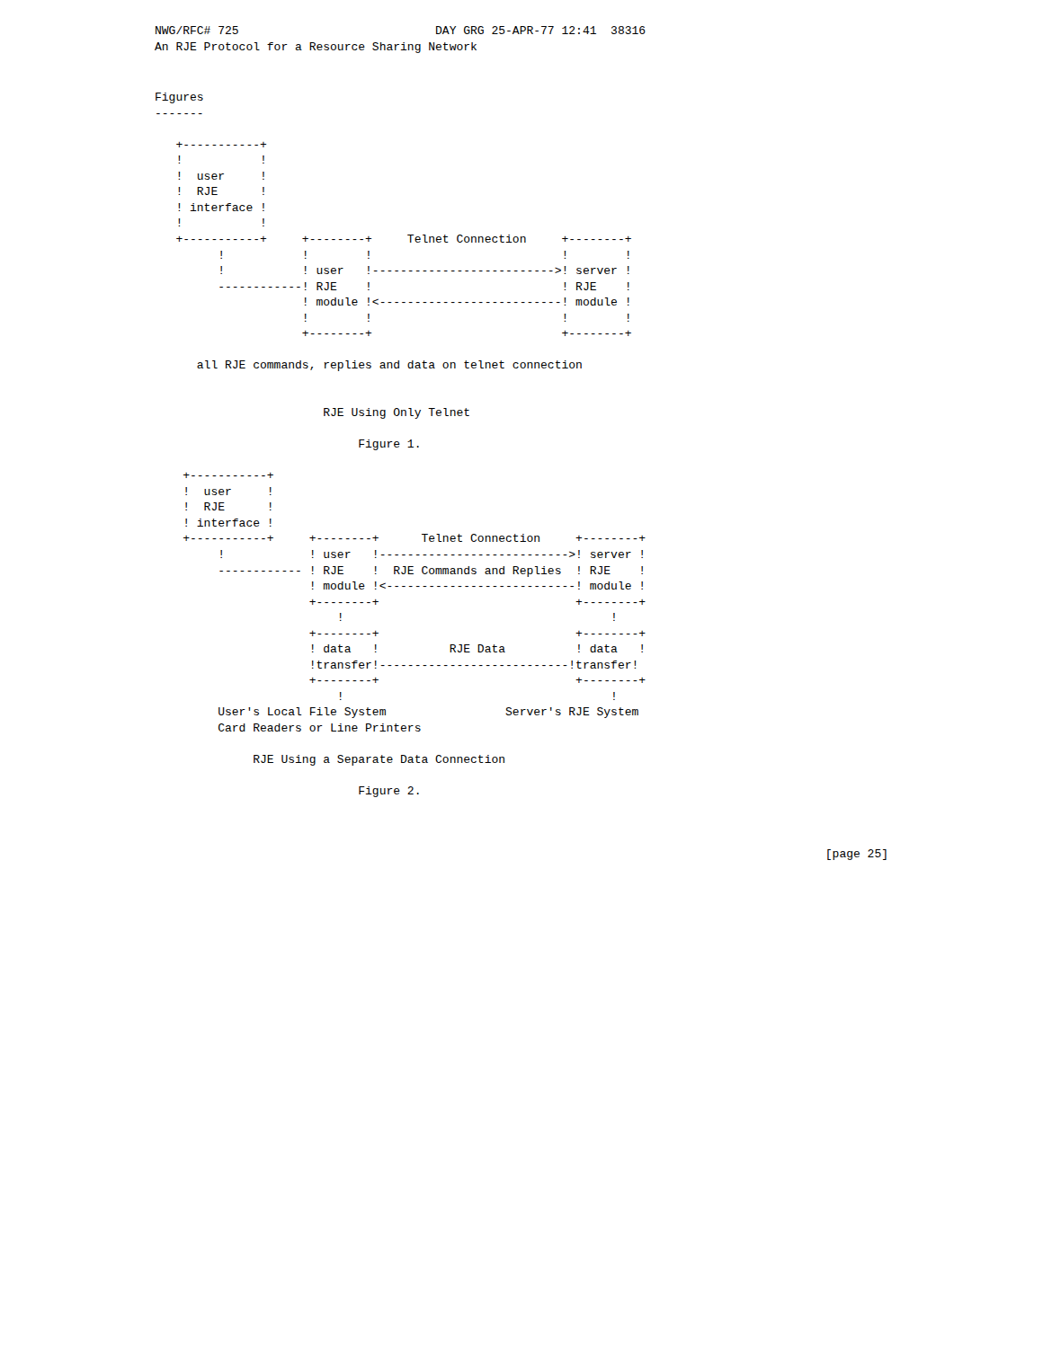NWG/RFC# 725                            DAY GRG 25-APR-77 12:41  38316
An RJE Protocol for a Resource Sharing Network
Figures
-------

   +-----------+
   !           !
   !  user     !
   !  RJE      !
   ! interface !
   !           !
   +-----------+     +--------+     Telnet Connection     +--------+
         !           !        !                           !        !
         !           ! user   !-------------------------->! server !
         ------------! RJE    !                           ! RJE    !
                     ! module !<--------------------------! module !
                     !        !                           !        !
                     +--------+                           +--------+

      all RJE commands, replies and data on telnet connection


                        RJE Using Only Telnet

                             Figure 1.

    +-----------+
    !  user     !
    !  RJE      !
    ! interface !
    +-----------+     +--------+      Telnet Connection     +--------+
         !            ! user   !--------------------------->! server !
         ------------ ! RJE    !  RJE Commands and Replies  ! RJE    !
                      ! module !<---------------------------! module !
                      +--------+                            +--------+
                          !                                      !
                      +--------+                            +--------+
                      ! data   !          RJE Data          ! data   !
                      !transfer!---------------------------!transfer!
                      +--------+                            +--------+
                          !                                      !
         User's Local File System                 Server's RJE System
         Card Readers or Line Printers

              RJE Using a Separate Data Connection

                             Figure 2.
[page 25]